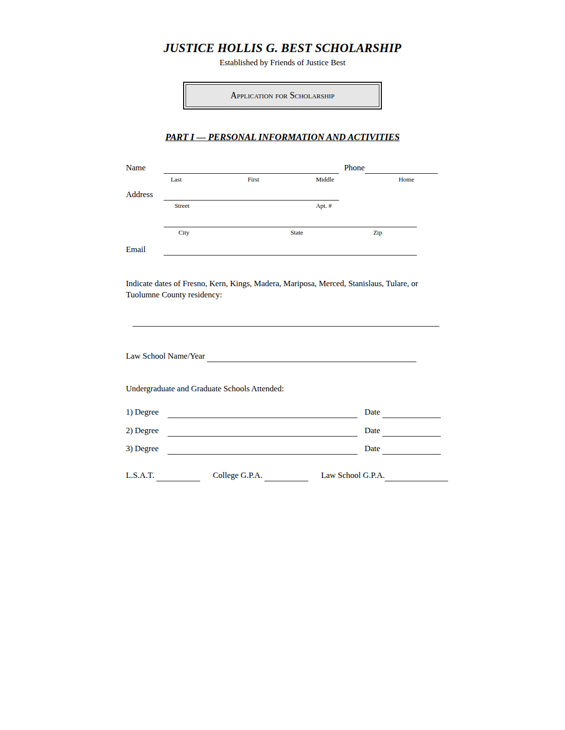JUSTICE HOLLIS G. BEST SCHOLARSHIP
Established by Friends of Justice Best
Application for Scholarship
PART I — PERSONAL INFORMATION AND ACTIVITIES
Name Phone
Last First Middle Home
Address
Street Apt. #
City State Zip
Email
Indicate dates of Fresno, Kern, Kings, Madera, Mariposa, Merced, Stanislaus, Tulare, or Tuolumne County residency:
Law School Name/Year
Undergraduate and Graduate Schools Attended:
1) Degree Date
2) Degree Date
3) Degree Date
L.S.A.T. College G.P.A. Law School G.P.A.